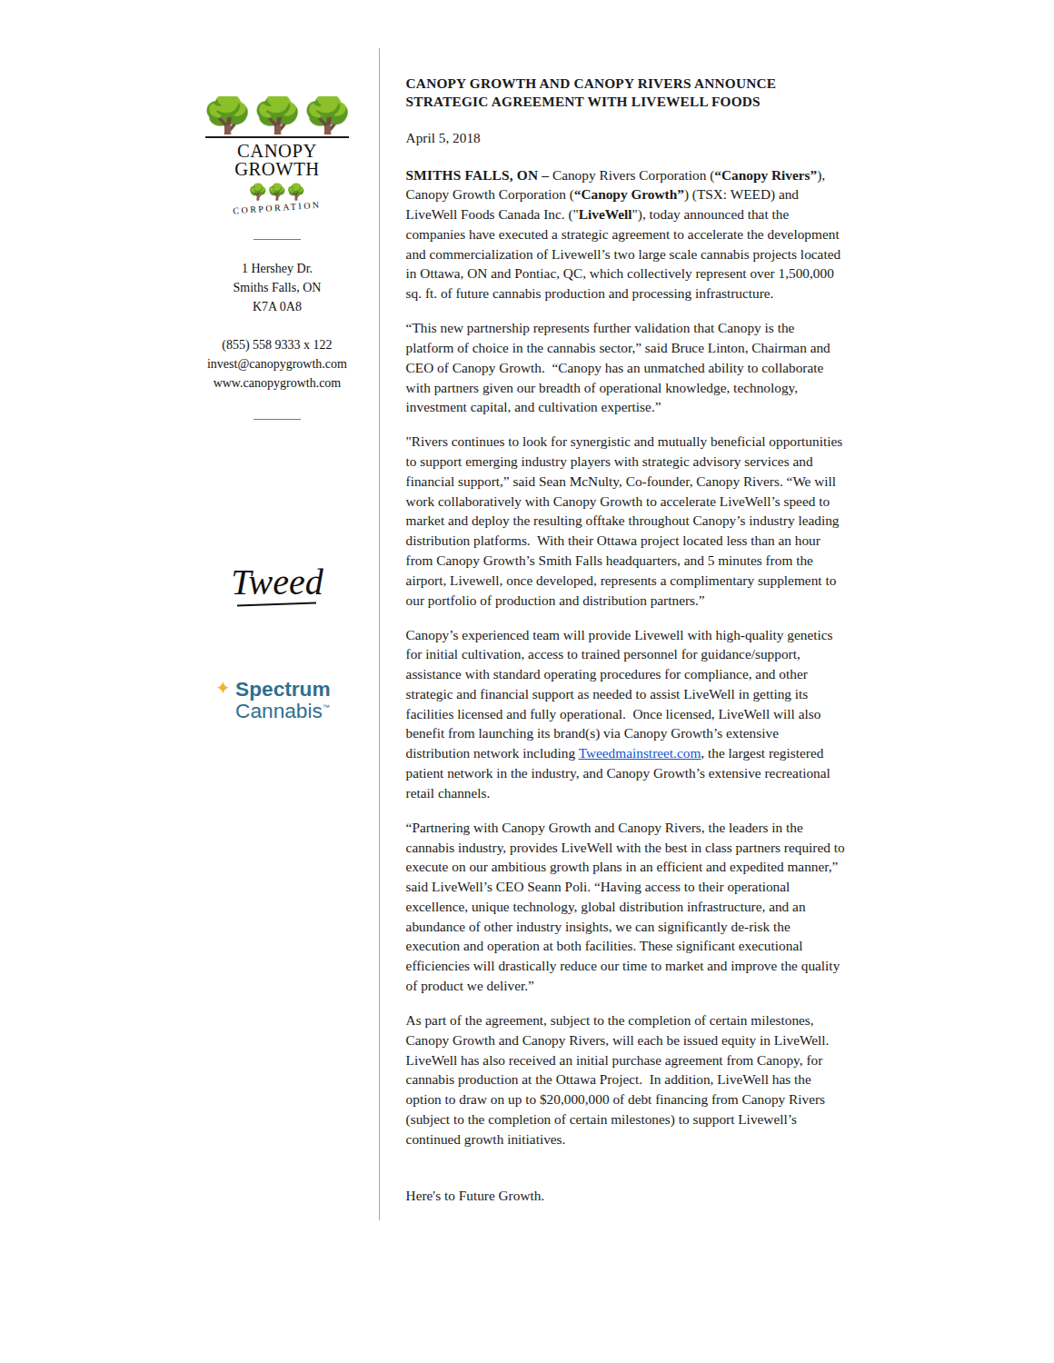🌳🌳🌳
Canopy Growth
🌳🌳🌳
CORPORATION
1 Hershey Dr.
Smiths Falls, ON
K7A 0A8
(855) 558 9333 x 122
invest@canopygrowth.com
www.canopygrowth.com
Tweed
✦ Spectrum Cannabis™
Canopy Growth and Canopy Rivers Announce Strategic Agreement with LiveWell Foods
April 5, 2018
SMITHS FALLS, ON – Canopy Rivers Corporation (“Canopy Rivers”), Canopy Growth Corporation (“Canopy Growth”) (TSX: WEED) and LiveWell Foods Canada Inc. ("LiveWell"), today announced that the companies have executed a strategic agreement to accelerate the development and commercialization of Livewell’s two large scale cannabis projects located in Ottawa, ON and Pontiac, QC, which collectively represent over 1,500,000 sq. ft. of future cannabis production and processing infrastructure.
“This new partnership represents further validation that Canopy is the platform of choice in the cannabis sector,” said Bruce Linton, Chairman and CEO of Canopy Growth. “Canopy has an unmatched ability to collaborate with partners given our breadth of operational knowledge, technology, investment capital, and cultivation expertise.”
"Rivers continues to look for synergistic and mutually beneficial opportunities to support emerging industry players with strategic advisory services and financial support,” said Sean McNulty, Co-founder, Canopy Rivers. “We will work collaboratively with Canopy Growth to accelerate LiveWell’s speed to market and deploy the resulting offtake throughout Canopy’s industry leading distribution platforms. With their Ottawa project located less than an hour from Canopy Growth’s Smith Falls headquarters, and 5 minutes from the airport, Livewell, once developed, represents a complimentary supplement to our portfolio of production and distribution partners.”
Canopy’s experienced team will provide Livewell with high-quality genetics for initial cultivation, access to trained personnel for guidance/support, assistance with standard operating procedures for compliance, and other strategic and financial support as needed to assist LiveWell in getting its facilities licensed and fully operational. Once licensed, LiveWell will also benefit from launching its brand(s) via Canopy Growth’s extensive distribution network including Tweedmainstreet.com, the largest registered patient network in the industry, and Canopy Growth’s extensive recreational retail channels.
“Partnering with Canopy Growth and Canopy Rivers, the leaders in the cannabis industry, provides LiveWell with the best in class partners required to execute on our ambitious growth plans in an efficient and expedited manner,” said LiveWell’s CEO Seann Poli. “Having access to their operational excellence, unique technology, global distribution infrastructure, and an abundance of other industry insights, we can significantly de-risk the execution and operation at both facilities. These significant executional efficiencies will drastically reduce our time to market and improve the quality of product we deliver.”
As part of the agreement, subject to the completion of certain milestones, Canopy Growth and Canopy Rivers, will each be issued equity in LiveWell. LiveWell has also received an initial purchase agreement from Canopy, for cannabis production at the Ottawa Project. In addition, LiveWell has the option to draw on up to $20,000,000 of debt financing from Canopy Rivers (subject to the completion of certain milestones) to support Livewell’s continued growth initiatives.
Here's to Future Growth.